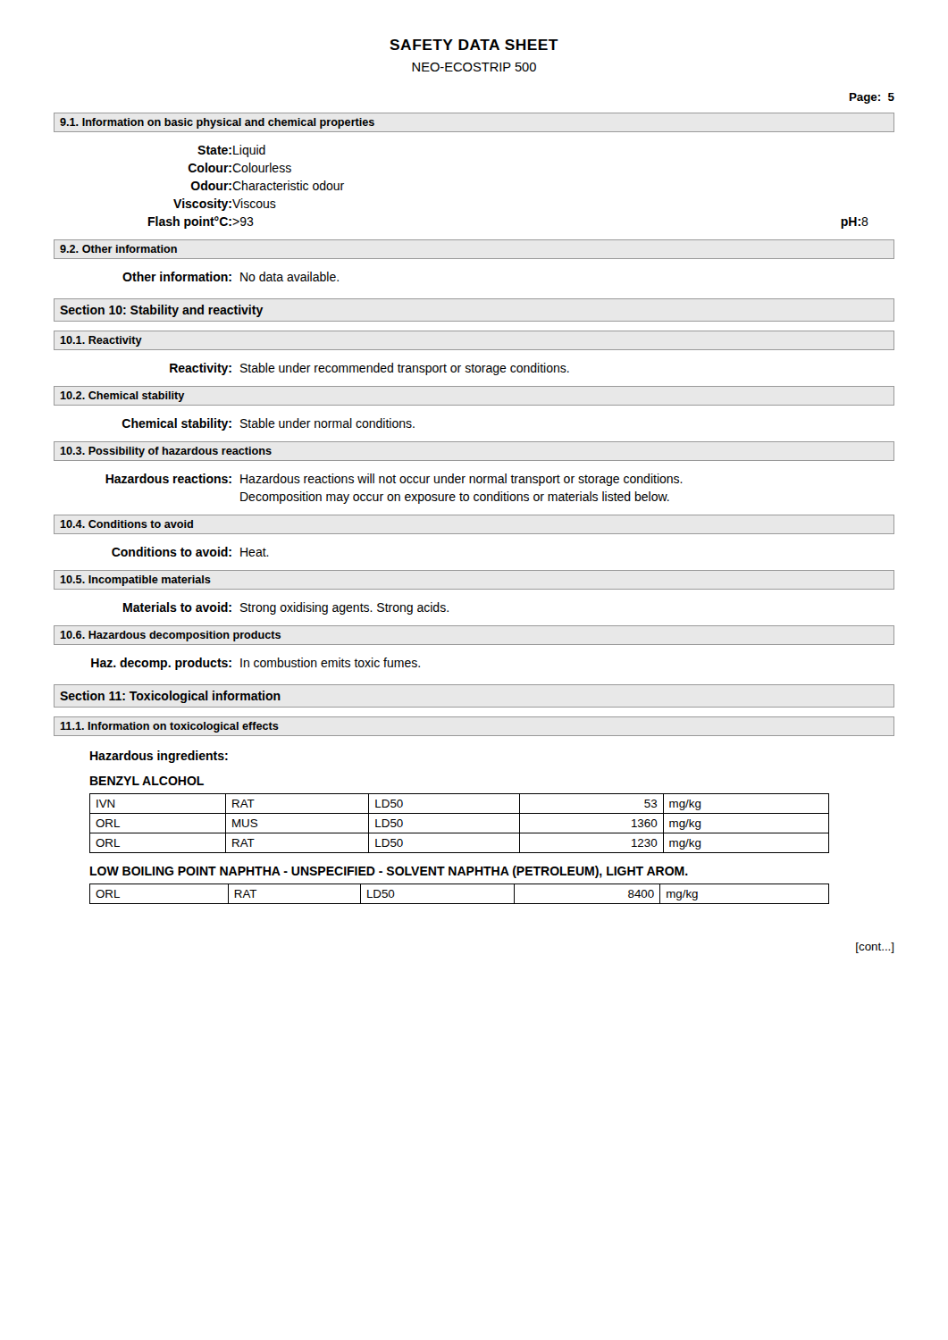SAFETY DATA SHEET
NEO-ECOSTRIP 500
Page: 5
9.1. Information on basic physical and chemical properties
| State: | Liquid | | |
| Colour: | Colourless | | |
| Odour: | Characteristic odour | | |
| Viscosity: | Viscous | | |
| Flash point°C: | >93 | pH: | 8 |
9.2. Other information
| Other information: | No data available. |
Section 10: Stability and reactivity
10.1. Reactivity
| Reactivity: | Stable under recommended transport or storage conditions. |
10.2. Chemical stability
| Chemical stability: | Stable under normal conditions. |
10.3. Possibility of hazardous reactions
| Hazardous reactions: | Hazardous reactions will not occur under normal transport or storage conditions. |
| | Decomposition may occur on exposure to conditions or materials listed below. |
10.4. Conditions to avoid
| Conditions to avoid: | Heat. |
10.5. Incompatible materials
| Materials to avoid: | Strong oxidising agents. Strong acids. |
10.6. Hazardous decomposition products
| Haz. decomp. products: | In combustion emits toxic fumes. |
Section 11: Toxicological information
11.1. Information on toxicological effects
Hazardous ingredients:
BENZYL ALCOHOL
| IVN | RAT | LD50 | 53 | mg/kg |
| ORL | MUS | LD50 | 1360 | mg/kg |
| ORL | RAT | LD50 | 1230 | mg/kg |
LOW BOILING POINT NAPHTHA - UNSPECIFIED - SOLVENT NAPHTHA (PETROLEUM), LIGHT AROM.
| ORL | RAT | LD50 | 8400 | mg/kg |
[cont...]